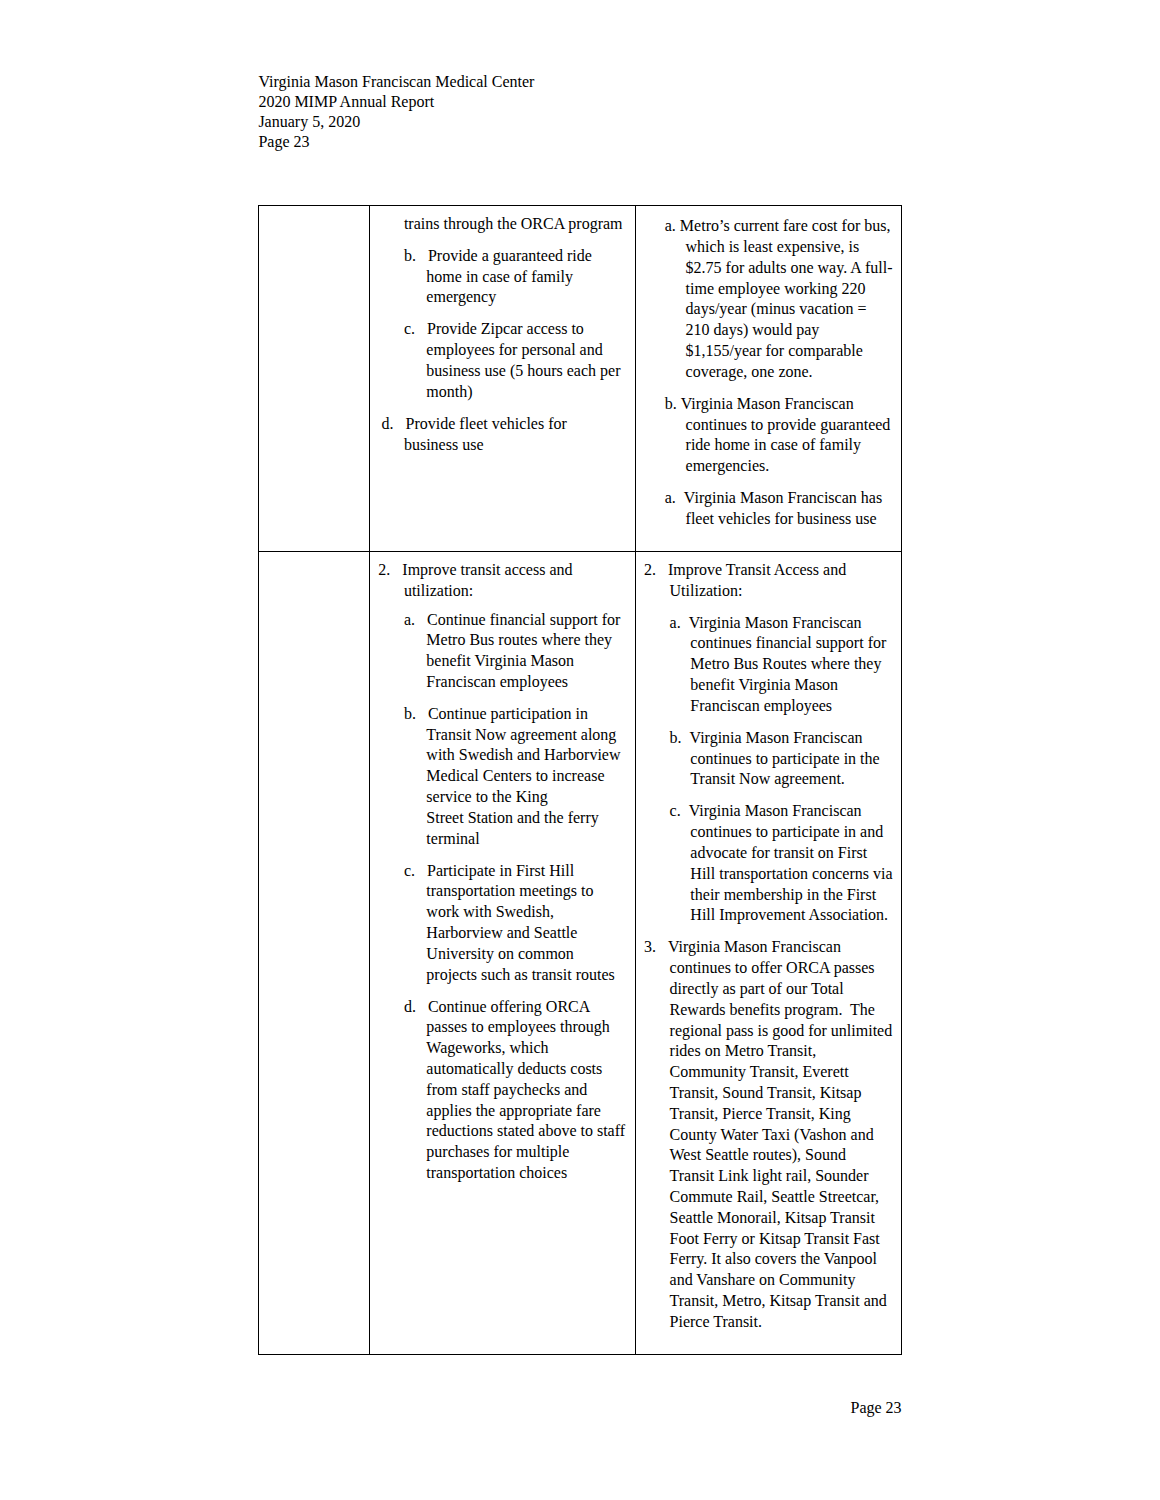Virginia Mason Franciscan Medical Center
2020 MIMP Annual Report
January 5, 2020
Page 23
| | trains through the ORCA program b. Provide a guaranteed ride home in case of family emergency c. Provide Zipcar access to employees for personal and business use (5 hours each per month) d. Provide fleet vehicles for business use | a. Metro’s current fare cost for bus, which is least expensive, is $2.75 for adults one way. A full-time employee working 220 days/year (minus vacation = 210 days) would pay $1,155/year for comparable coverage, one zone. b. Virginia Mason Franciscan continues to provide guaranteed ride home in case of family emergencies. a. Virginia Mason Franciscan has fleet vehicles for business use |
| | 2. Improve transit access and utilization: a. Continue financial support for Metro Bus routes where they benefit Virginia Mason Franciscan employees b. Continue participation in Transit Now agreement along with Swedish and Harborview Medical Centers to increase service to the King Street Station and the ferry terminal c. Participate in First Hill transportation meetings to work with Swedish, Harborview and Seattle University on common projects such as transit routes d. Continue offering ORCA passes to employees through Wageworks, which automatically deducts costs from staff paychecks and applies the appropriate fare reductions stated above to staff purchases for multiple transportation choices | 2. Improve Transit Access and Utilization: a. Virginia Mason Franciscan continues financial support for Metro Bus Routes where they benefit Virginia Mason Franciscan employees b. Virginia Mason Franciscan continues to participate in the Transit Now agreement. c. Virginia Mason Franciscan continues to participate in and advocate for transit on First Hill transportation concerns via their membership in the First Hill Improvement Association. 3. Virginia Mason Franciscan continues to offer ORCA passes directly as part of our Total Rewards benefits program. The regional pass is good for unlimited rides on Metro Transit, Community Transit, Everett Transit, Sound Transit, Kitsap Transit, Pierce Transit, King County Water Taxi (Vashon and West Seattle routes), Sound Transit Link light rail, Sounder Commute Rail, Seattle Streetcar, Seattle Monorail, Kitsap Transit Foot Ferry or Kitsap Transit Fast Ferry. It also covers the Vanpool and Vanshare on Community Transit, Metro, Kitsap Transit and Pierce Transit. |
Page 23